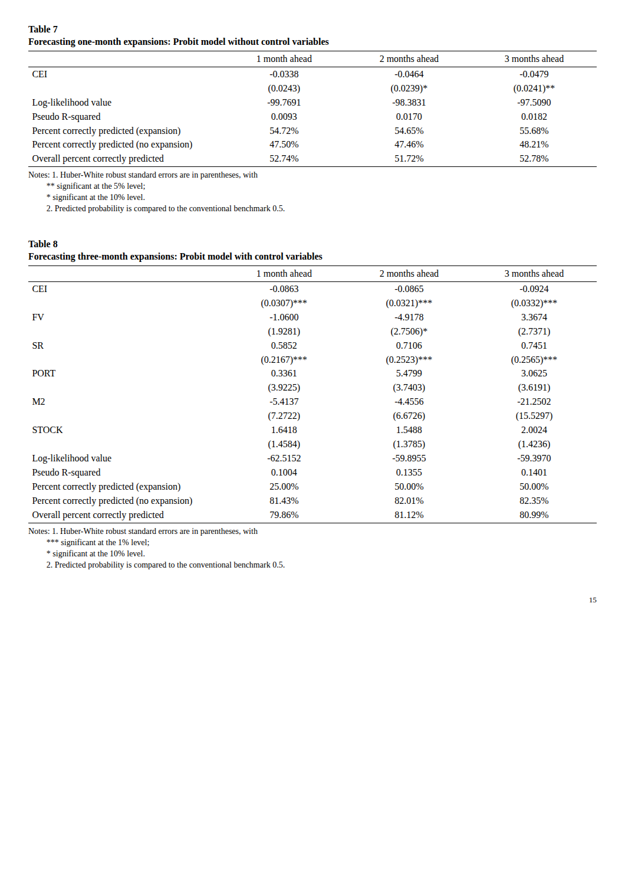Table 7
Forecasting one-month expansions: Probit model without control variables
| | 1 month ahead | 2 months ahead | 3 months ahead |
| --- | --- | --- | --- |
| CEI | -0.0338 | -0.0464 | -0.0479 |
| | (0.0243) | (0.0239)* | (0.0241)** |
| Log-likelihood value | -99.7691 | -98.3831 | -97.5090 |
| Pseudo R-squared | 0.0093 | 0.0170 | 0.0182 |
| Percent correctly predicted (expansion) | 54.72% | 54.65% | 55.68% |
| Percent correctly predicted (no expansion) | 47.50% | 47.46% | 48.21% |
| Overall percent correctly predicted | 52.74% | 51.72% | 52.78% |
Notes: 1. Huber-White robust standard errors are in parentheses, with
** significant at the 5% level;
* significant at the 10% level.
2. Predicted probability is compared to the conventional benchmark 0.5.
Table 8
Forecasting three-month expansions: Probit model with control variables
| | 1 month ahead | 2 months ahead | 3 months ahead |
| --- | --- | --- | --- |
| CEI | -0.0863 | -0.0865 | -0.0924 |
| | (0.0307)*** | (0.0321)*** | (0.0332)*** |
| FV | -1.0600 | -4.9178 | 3.3674 |
| | (1.9281) | (2.7506)* | (2.7371) |
| SR | 0.5852 | 0.7106 | 0.7451 |
| | (0.2167)*** | (0.2523)*** | (0.2565)*** |
| PORT | 0.3361 | 5.4799 | 3.0625 |
| | (3.9225) | (3.7403) | (3.6191) |
| M2 | -5.4137 | -4.4556 | -21.2502 |
| | (7.2722) | (6.6726) | (15.5297) |
| STOCK | 1.6418 | 1.5488 | 2.0024 |
| | (1.4584) | (1.3785) | (1.4236) |
| Log-likelihood value | -62.5152 | -59.8955 | -59.3970 |
| Pseudo R-squared | 0.1004 | 0.1355 | 0.1401 |
| Percent correctly predicted (expansion) | 25.00% | 50.00% | 50.00% |
| Percent correctly predicted (no expansion) | 81.43% | 82.01% | 82.35% |
| Overall percent correctly predicted | 79.86% | 81.12% | 80.99% |
Notes: 1. Huber-White robust standard errors are in parentheses, with
*** significant at the 1% level;
* significant at the 10% level.
2. Predicted probability is compared to the conventional benchmark 0.5.
15